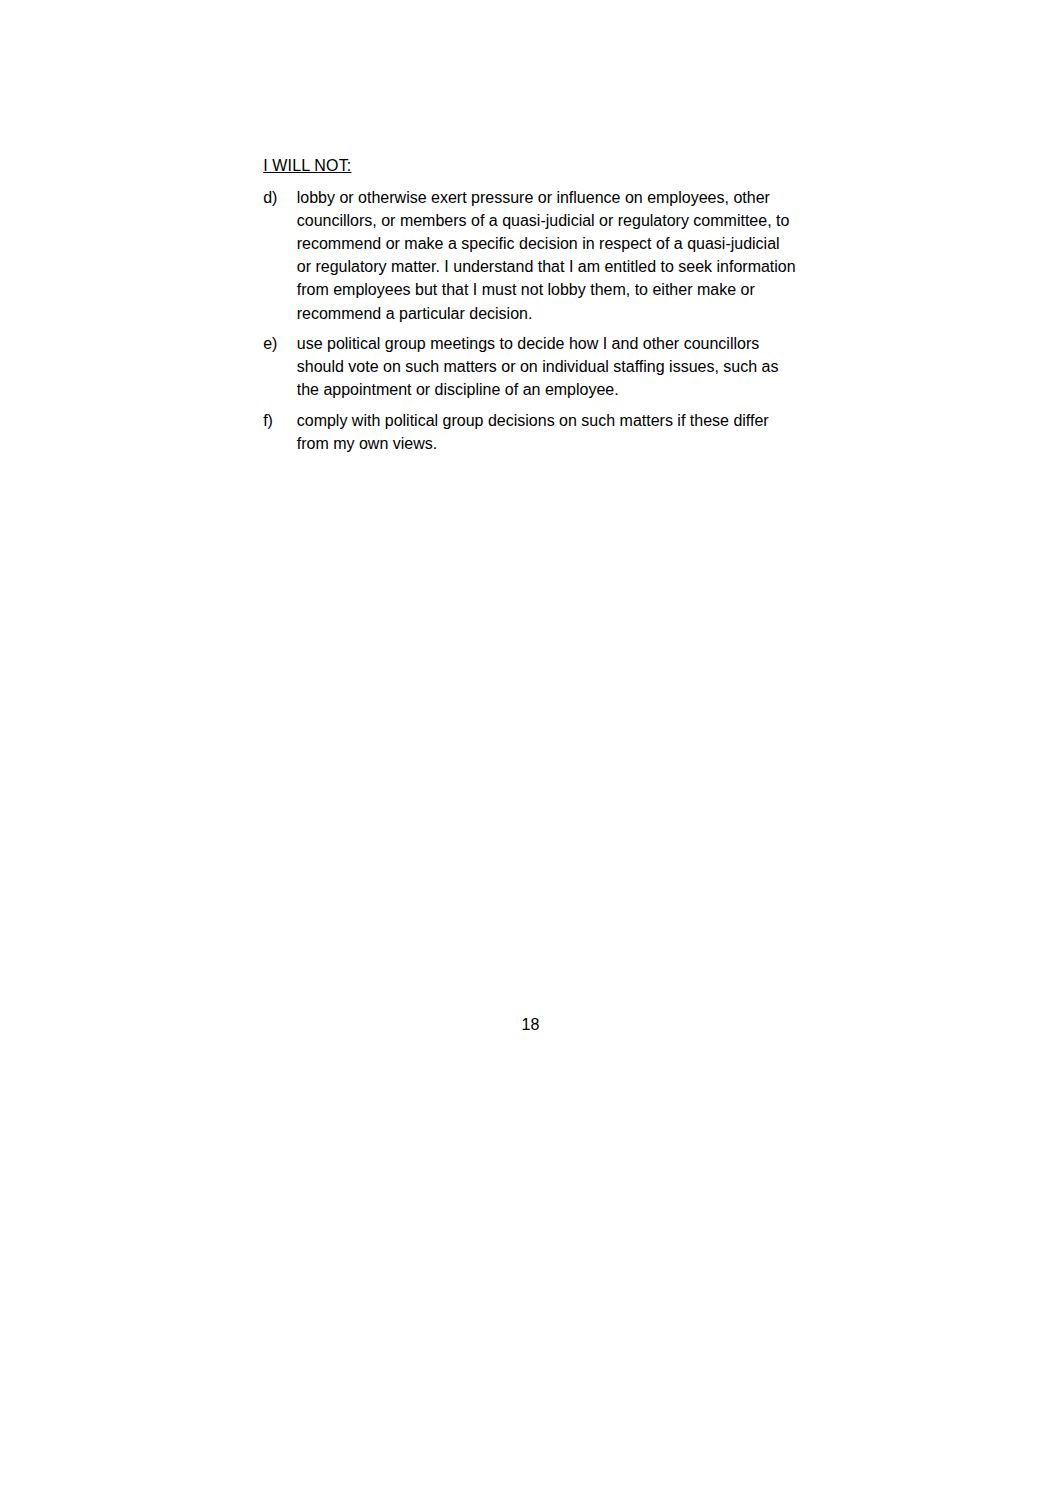I WILL NOT:
d) lobby or otherwise exert pressure or influence on employees, other councillors, or members of a quasi-judicial or regulatory committee, to recommend or make a specific decision in respect of a quasi-judicial or regulatory matter. I understand that I am entitled to seek information from employees but that I must not lobby them, to either make or recommend a particular decision.
e) use political group meetings to decide how I and other councillors should vote on such matters or on individual staffing issues, such as the appointment or discipline of an employee.
f) comply with political group decisions on such matters if these differ from my own views.
18